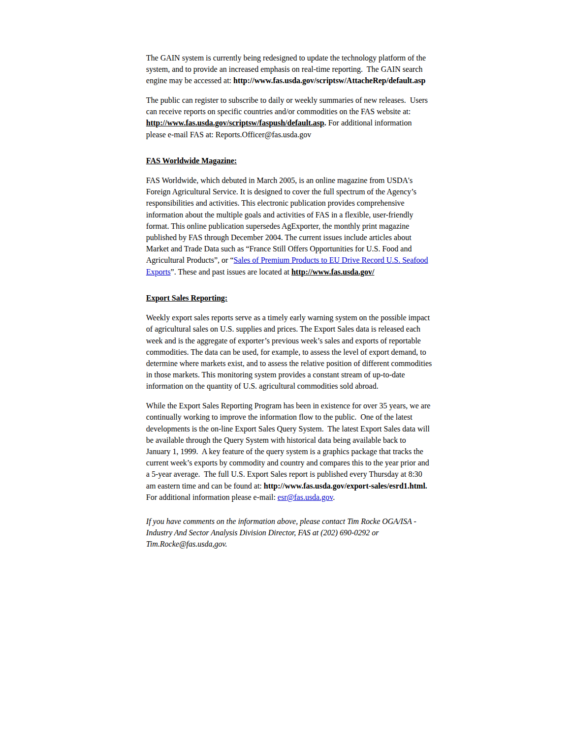The GAIN system is currently being redesigned to update the technology platform of the system, and to provide an increased emphasis on real-time reporting. The GAIN search engine may be accessed at: http://www.fas.usda.gov/scriptsw/AttacheRep/default.asp
The public can register to subscribe to daily or weekly summaries of new releases. Users can receive reports on specific countries and/or commodities on the FAS website at: http://www.fas.usda.gov/scriptsw/faspush/default.asp. For additional information please e-mail FAS at: Reports.Officer@fas.usda.gov
FAS Worldwide Magazine:
FAS Worldwide, which debuted in March 2005, is an online magazine from USDA's Foreign Agricultural Service. It is designed to cover the full spectrum of the Agency’s responsibilities and activities. This electronic publication provides comprehensive information about the multiple goals and activities of FAS in a flexible, user-friendly format. This online publication supersedes AgExporter, the monthly print magazine published by FAS through December 2004. The current issues include articles about Market and Trade Data such as “France Still Offers Opportunities for U.S. Food and Agricultural Products”, or “Sales of Premium Products to EU Drive Record U.S. Seafood Exports”. These and past issues are located at http://www.fas.usda.gov/
Export Sales Reporting:
Weekly export sales reports serve as a timely early warning system on the possible impact of agricultural sales on U.S. supplies and prices. The Export Sales data is released each week and is the aggregate of exporter’s previous week’s sales and exports of reportable commodities. The data can be used, for example, to assess the level of export demand, to determine where markets exist, and to assess the relative position of different commodities in those markets. This monitoring system provides a constant stream of up-to-date information on the quantity of U.S. agricultural commodities sold abroad.
While the Export Sales Reporting Program has been in existence for over 35 years, we are continually working to improve the information flow to the public. One of the latest developments is the on-line Export Sales Query System. The latest Export Sales data will be available through the Query System with historical data being available back to January 1, 1999. A key feature of the query system is a graphics package that tracks the current week’s exports by commodity and country and compares this to the year prior and a 5-year average. The full U.S. Export Sales report is published every Thursday at 8:30 am eastern time and can be found at: http://www.fas.usda.gov/export-sales/esrd1.html. For additional information please e-mail: esr@fas.usda.gov.
If you have comments on the information above, please contact Tim Rocke OGA/ISA - Industry And Sector Analysis Division Director, FAS at (202) 690-0292 or Tim.Rocke@fas.usda,gov.